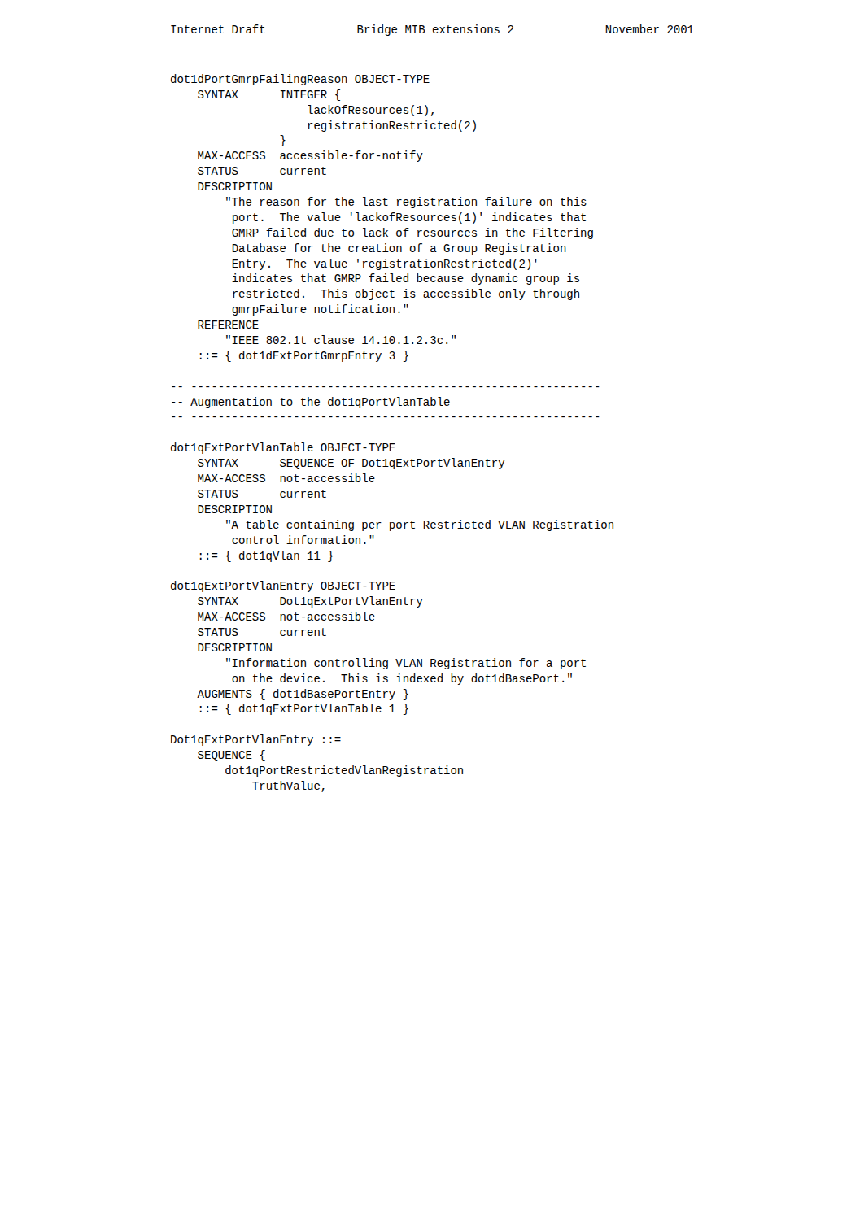Internet Draft Bridge MIB extensions 2 November 2001
dot1dPortGmrpFailingReason OBJECT-TYPE
    SYNTAX      INTEGER {
                    lackOfResources(1),
                    registrationRestricted(2)
                }
    MAX-ACCESS  accessible-for-notify
    STATUS      current
    DESCRIPTION
        "The reason for the last registration failure on this
         port.  The value 'lackofResources(1)' indicates that
         GMRP failed due to lack of resources in the Filtering
         Database for the creation of a Group Registration
         Entry.  The value 'registrationRestricted(2)'
         indicates that GMRP failed because dynamic group is
         restricted.  This object is accessible only through
         gmrpFailure notification."
    REFERENCE
        "IEEE 802.1t clause 14.10.1.2.3c."
    ::= { dot1dExtPortGmrpEntry 3 }

-- ------------------------------------------------------------
-- Augmentation to the dot1qPortVlanTable
-- ------------------------------------------------------------

dot1qExtPortVlanTable OBJECT-TYPE
    SYNTAX      SEQUENCE OF Dot1qExtPortVlanEntry
    MAX-ACCESS  not-accessible
    STATUS      current
    DESCRIPTION
        "A table containing per port Restricted VLAN Registration
         control information."
    ::= { dot1qVlan 11 }

dot1qExtPortVlanEntry OBJECT-TYPE
    SYNTAX      Dot1qExtPortVlanEntry
    MAX-ACCESS  not-accessible
    STATUS      current
    DESCRIPTION
        "Information controlling VLAN Registration for a port
         on the device.  This is indexed by dot1dBasePort."
    AUGMENTS { dot1dBasePortEntry }
    ::= { dot1qExtPortVlanTable 1 }

Dot1qExtPortVlanEntry ::=
    SEQUENCE {
        dot1qPortRestrictedVlanRegistration
            TruthValue,